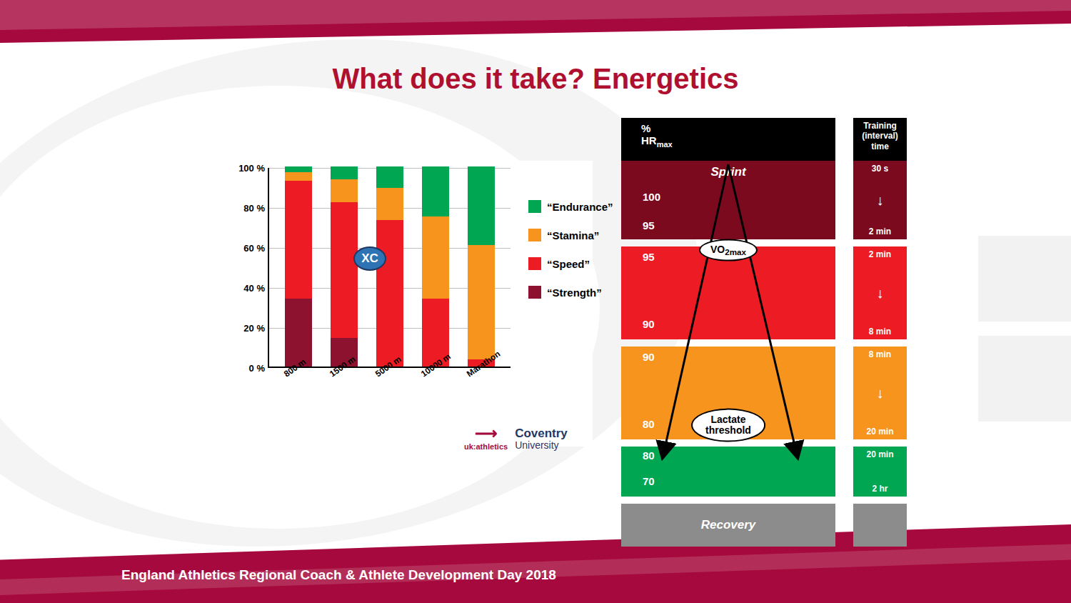What does it take? Energetics
100 %
80 %
60 %
40 %
20 % 0 %
800 m
1500 m
5000 m
10000 m
Marathon
XC
“Endurance”
“Stamina”
“Speed”
“Strength”
⟶ uk:athletics
Coventry University
%
HRmax
Sprint
100 95
95 90
90 80
80 70
Recovery
VO2max
Lactate
threshold
Training
(interval)
time
30 s ↓ 2 min
2 min ↓ 8 min
8 min ↓ 20 min
20 min 2 hr
England Athletics Regional Coach & Athlete Development Day 2018